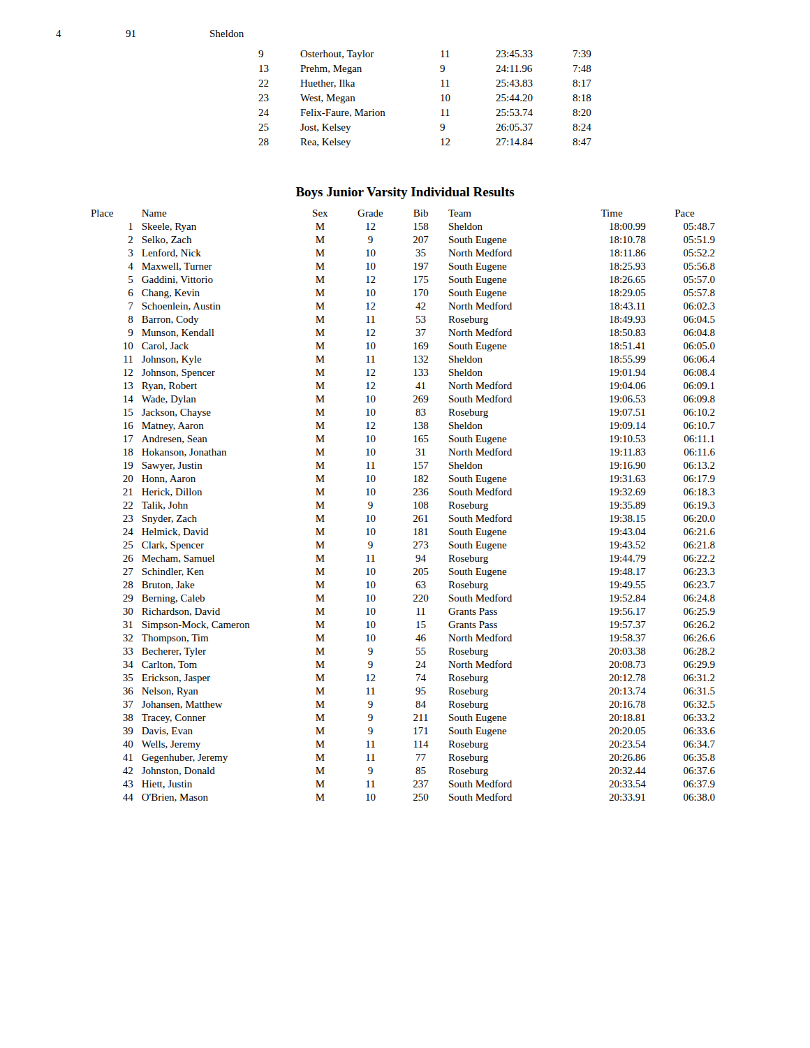4 91 Sheldon
| 9 | Osterhout, Taylor | 11 | 23:45.33 | 7:39 |
| 13 | Prehm, Megan | 9 | 24:11.96 | 7:48 |
| 22 | Huether, Ilka | 11 | 25:43.83 | 8:17 |
| 23 | West, Megan | 10 | 25:44.20 | 8:18 |
| 24 | Felix-Faure, Marion | 11 | 25:53.74 | 8:20 |
| 25 | Jost, Kelsey | 9 | 26:05.37 | 8:24 |
| 28 | Rea, Kelsey | 12 | 27:14.84 | 8:47 |
Boys Junior Varsity Individual Results
| Place | Name | Sex | Grade | Bib | Team | Time | Pace |
| --- | --- | --- | --- | --- | --- | --- | --- |
| 1 | Skeele, Ryan | M | 12 | 158 | Sheldon | 18:00.99 | 05:48.7 |
| 2 | Selko, Zach | M | 9 | 207 | South Eugene | 18:10.78 | 05:51.9 |
| 3 | Lenford, Nick | M | 10 | 35 | North Medford | 18:11.86 | 05:52.2 |
| 4 | Maxwell, Turner | M | 10 | 197 | South Eugene | 18:25.93 | 05:56.8 |
| 5 | Gaddini, Vittorio | M | 12 | 175 | South Eugene | 18:26.65 | 05:57.0 |
| 6 | Chang, Kevin | M | 10 | 170 | South Eugene | 18:29.05 | 05:57.8 |
| 7 | Schoenlein, Austin | M | 12 | 42 | North Medford | 18:43.11 | 06:02.3 |
| 8 | Barron, Cody | M | 11 | 53 | Roseburg | 18:49.93 | 06:04.5 |
| 9 | Munson, Kendall | M | 12 | 37 | North Medford | 18:50.83 | 06:04.8 |
| 10 | Carol, Jack | M | 10 | 169 | South Eugene | 18:51.41 | 06:05.0 |
| 11 | Johnson, Kyle | M | 11 | 132 | Sheldon | 18:55.99 | 06:06.4 |
| 12 | Johnson, Spencer | M | 12 | 133 | Sheldon | 19:01.94 | 06:08.4 |
| 13 | Ryan, Robert | M | 12 | 41 | North Medford | 19:04.06 | 06:09.1 |
| 14 | Wade, Dylan | M | 10 | 269 | South Medford | 19:06.53 | 06:09.8 |
| 15 | Jackson, Chayse | M | 10 | 83 | Roseburg | 19:07.51 | 06:10.2 |
| 16 | Matney, Aaron | M | 12 | 138 | Sheldon | 19:09.14 | 06:10.7 |
| 17 | Andresen, Sean | M | 10 | 165 | South Eugene | 19:10.53 | 06:11.1 |
| 18 | Hokanson, Jonathan | M | 10 | 31 | North Medford | 19:11.83 | 06:11.6 |
| 19 | Sawyer, Justin | M | 11 | 157 | Sheldon | 19:16.90 | 06:13.2 |
| 20 | Honn, Aaron | M | 10 | 182 | South Eugene | 19:31.63 | 06:17.9 |
| 21 | Herick, Dillon | M | 10 | 236 | South Medford | 19:32.69 | 06:18.3 |
| 22 | Talik, John | M | 9 | 108 | Roseburg | 19:35.89 | 06:19.3 |
| 23 | Snyder, Zach | M | 10 | 261 | South Medford | 19:38.15 | 06:20.0 |
| 24 | Helmick, David | M | 10 | 181 | South Eugene | 19:43.04 | 06:21.6 |
| 25 | Clark, Spencer | M | 9 | 273 | South Eugene | 19:43.52 | 06:21.8 |
| 26 | Mecham, Samuel | M | 11 | 94 | Roseburg | 19:44.79 | 06:22.2 |
| 27 | Schindler, Ken | M | 10 | 205 | South Eugene | 19:48.17 | 06:23.3 |
| 28 | Bruton, Jake | M | 10 | 63 | Roseburg | 19:49.55 | 06:23.7 |
| 29 | Berning, Caleb | M | 10 | 220 | South Medford | 19:52.84 | 06:24.8 |
| 30 | Richardson, David | M | 10 | 11 | Grants Pass | 19:56.17 | 06:25.9 |
| 31 | Simpson-Mock, Cameron | M | 10 | 15 | Grants Pass | 19:57.37 | 06:26.2 |
| 32 | Thompson, Tim | M | 10 | 46 | North Medford | 19:58.37 | 06:26.6 |
| 33 | Becherer, Tyler | M | 9 | 55 | Roseburg | 20:03.38 | 06:28.2 |
| 34 | Carlton, Tom | M | 9 | 24 | North Medford | 20:08.73 | 06:29.9 |
| 35 | Erickson, Jasper | M | 12 | 74 | Roseburg | 20:12.78 | 06:31.2 |
| 36 | Nelson, Ryan | M | 11 | 95 | Roseburg | 20:13.74 | 06:31.5 |
| 37 | Johansen, Matthew | M | 9 | 84 | Roseburg | 20:16.78 | 06:32.5 |
| 38 | Tracey, Conner | M | 9 | 211 | South Eugene | 20:18.81 | 06:33.2 |
| 39 | Davis, Evan | M | 9 | 171 | South Eugene | 20:20.05 | 06:33.6 |
| 40 | Wells, Jeremy | M | 11 | 114 | Roseburg | 20:23.54 | 06:34.7 |
| 41 | Gegenhuber, Jeremy | M | 11 | 77 | Roseburg | 20:26.86 | 06:35.8 |
| 42 | Johnston, Donald | M | 9 | 85 | Roseburg | 20:32.44 | 06:37.6 |
| 43 | Hiett, Justin | M | 11 | 237 | South Medford | 20:33.54 | 06:37.9 |
| 44 | O'Brien, Mason | M | 10 | 250 | South Medford | 20:33.91 | 06:38.0 |